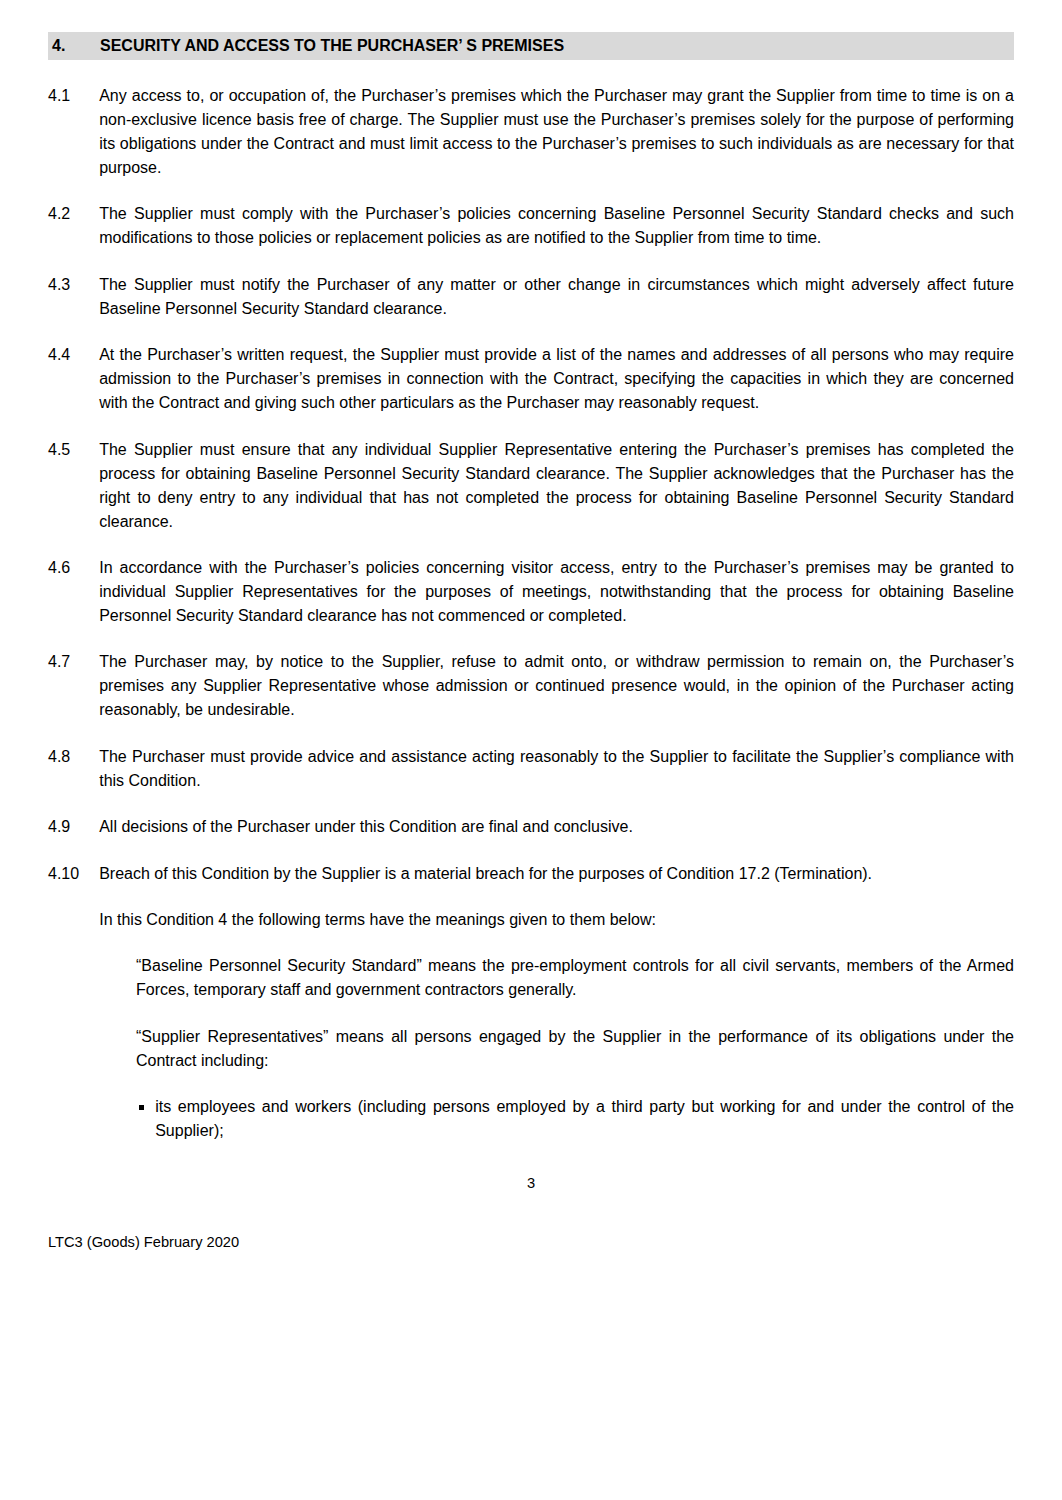4. SECURITY AND ACCESS TO THE PURCHASER’ S PREMISES
4.1
Any access to, or occupation of, the Purchaser’s premises which the Purchaser may grant the Supplier from time to time is on a non-exclusive licence basis free of charge. The Supplier must use the Purchaser’s premises solely for the purpose of performing its obligations under the Contract and must limit access to the Purchaser’s premises to such individuals as are necessary for that purpose.
4.2
The Supplier must comply with the Purchaser’s policies concerning Baseline Personnel Security Standard checks and such modifications to those policies or replacement policies as are notified to the Supplier from time to time.
4.3
The Supplier must notify the Purchaser of any matter or other change in circumstances which might adversely affect future Baseline Personnel Security Standard clearance.
4.4
At the Purchaser’s written request, the Supplier must provide a list of the names and addresses of all persons who may require admission to the Purchaser’s premises in connection with the Contract, specifying the capacities in which they are concerned with the Contract and giving such other particulars as the Purchaser may reasonably request.
4.5
The Supplier must ensure that any individual Supplier Representative entering the Purchaser’s premises has completed the process for obtaining Baseline Personnel Security Standard clearance. The Supplier acknowledges that the Purchaser has the right to deny entry to any individual that has not completed the process for obtaining Baseline Personnel Security Standard clearance.
4.6
In accordance with the Purchaser’s policies concerning visitor access, entry to the Purchaser’s premises may be granted to individual Supplier Representatives for the purposes of meetings, notwithstanding that the process for obtaining Baseline Personnel Security Standard clearance has not commenced or completed.
4.7
The Purchaser may, by notice to the Supplier, refuse to admit onto, or withdraw permission to remain on, the Purchaser’s premises any Supplier Representative whose admission or continued presence would, in the opinion of the Purchaser acting reasonably, be undesirable.
4.8
The Purchaser must provide advice and assistance acting reasonably to the Supplier to facilitate the Supplier’s compliance with this Condition.
4.9
All decisions of the Purchaser under this Condition are final and conclusive.
4.10
Breach of this Condition by the Supplier is a material breach for the purposes of Condition 17.2 (Termination).
In this Condition 4 the following terms have the meanings given to them below:
“Baseline Personnel Security Standard” means the pre-employment controls for all civil servants, members of the Armed Forces, temporary staff and government contractors generally.
“Supplier Representatives” means all persons engaged by the Supplier in the performance of its obligations under the Contract including:
its employees and workers (including persons employed by a third party but working for and under the control of the Supplier);
3
LTC3 (Goods) February 2020